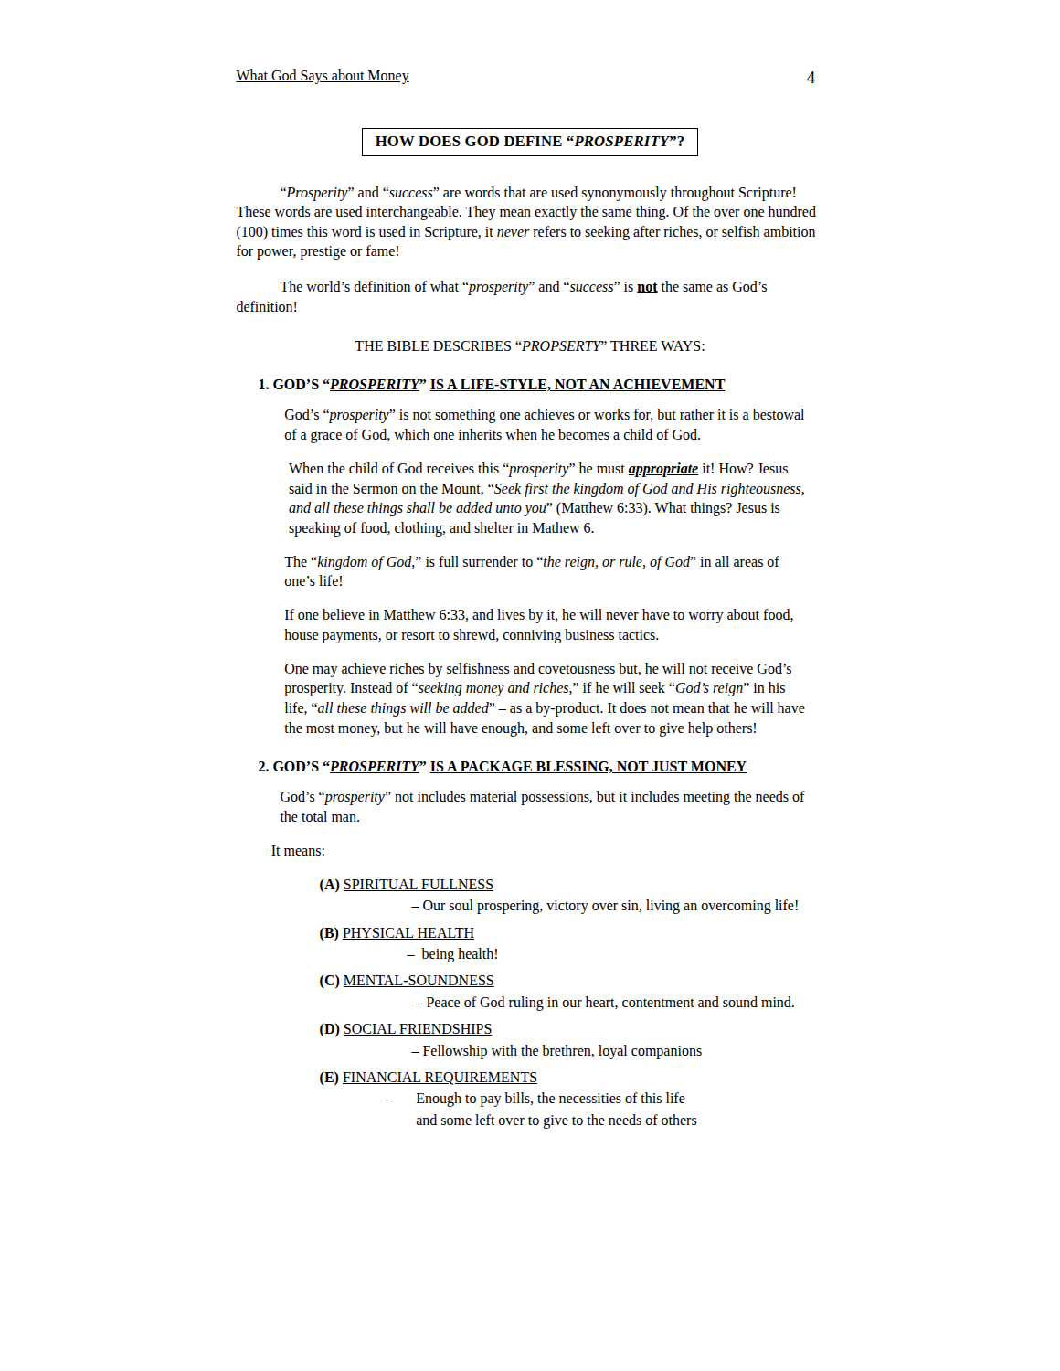What God Says about Money
4
HOW DOES GOD DEFINE “PROSPERITY”?
“Prosperity” and “success” are words that are used synonymously throughout Scripture! These words are used interchangeable. They mean exactly the same thing. Of the over one hundred (100) times this word is used in Scripture, it never refers to seeking after riches, or selfish ambition for power, prestige or fame!
The world’s definition of what “prosperity” and “success” is not the same as God’s definition!
THE BIBLE DESCRIBES “PROPSERTY” THREE WAYS:
1. GOD’S “PROSPERITY” IS A LIFE-STYLE, NOT AN ACHIEVEMENT
God’s “prosperity” is not something one achieves or works for, but rather it is a bestowal of a grace of God, which one inherits when he becomes a child of God.
When the child of God receives this “prosperity” he must appropriate it! How? Jesus said in the Sermon on the Mount, “Seek first the kingdom of God and His righteousness, and all these things shall be added unto you” (Matthew 6:33). What things? Jesus is speaking of food, clothing, and shelter in Mathew 6.
The “kingdom of God,” is full surrender to “the reign, or rule, of God” in all areas of one’s life!
If one believe in Matthew 6:33, and lives by it, he will never have to worry about food, house payments, or resort to shrewd, conniving business tactics.
One may achieve riches by selfishness and covetousness but, he will not receive God’s prosperity. Instead of “seeking money and riches,” if he will seek “God’s reign” in his life, “all these things will be added” – as a by-product. It does not mean that he will have the most money, but he will have enough, and some left over to give help others!
2. GOD’S “PROSPERITY” IS A PACKAGE BLESSING, NOT JUST MONEY
God’s “prosperity” not includes material possessions, but it includes meeting the needs of the total man.
It means:
(A) SPIRITUAL FULLNESS
– Our soul prospering, victory over sin, living an overcoming life!
(B) PHYSICAL HEALTH
– being health!
(C) MENTAL-SOUNDNESS
– Peace of God ruling in our heart, contentment and sound mind.
(D) SOCIAL FRIENDSHIPS
– Fellowship with the brethren, loyal companions
(E) FINANCIAL REQUIREMENTS
–
Enough to pay bills, the necessities of this life
and some left over to give to the needs of others